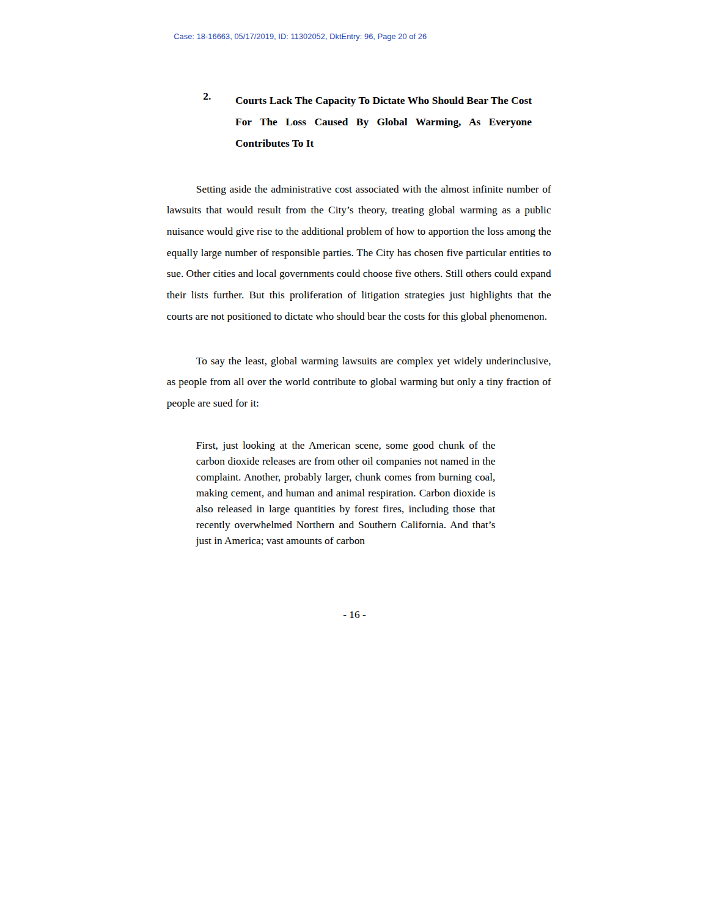Case: 18-16663, 05/17/2019, ID: 11302052, DktEntry: 96, Page 20 of 26
2.
Courts Lack The Capacity To Dictate Who Should Bear The Cost For The Loss Caused By Global Warming, As Everyone Contributes To It
Setting aside the administrative cost associated with the almost infinite number of lawsuits that would result from the City’s theory, treating global warming as a public nuisance would give rise to the additional problem of how to apportion the loss among the equally large number of responsible parties. The City has chosen five particular entities to sue. Other cities and local governments could choose five others. Still others could expand their lists further. But this proliferation of litigation strategies just highlights that the courts are not positioned to dictate who should bear the costs for this global phenomenon.
To say the least, global warming lawsuits are complex yet widely underinclusive, as people from all over the world contribute to global warming but only a tiny fraction of people are sued for it:
First, just looking at the American scene, some good chunk of the carbon dioxide releases are from other oil companies not named in the complaint. Another, probably larger, chunk comes from burning coal, making cement, and human and animal respiration. Carbon dioxide is also released in large quantities by forest fires, including those that recently overwhelmed Northern and Southern California. And that’s just in America; vast amounts of carbon
- 16 -